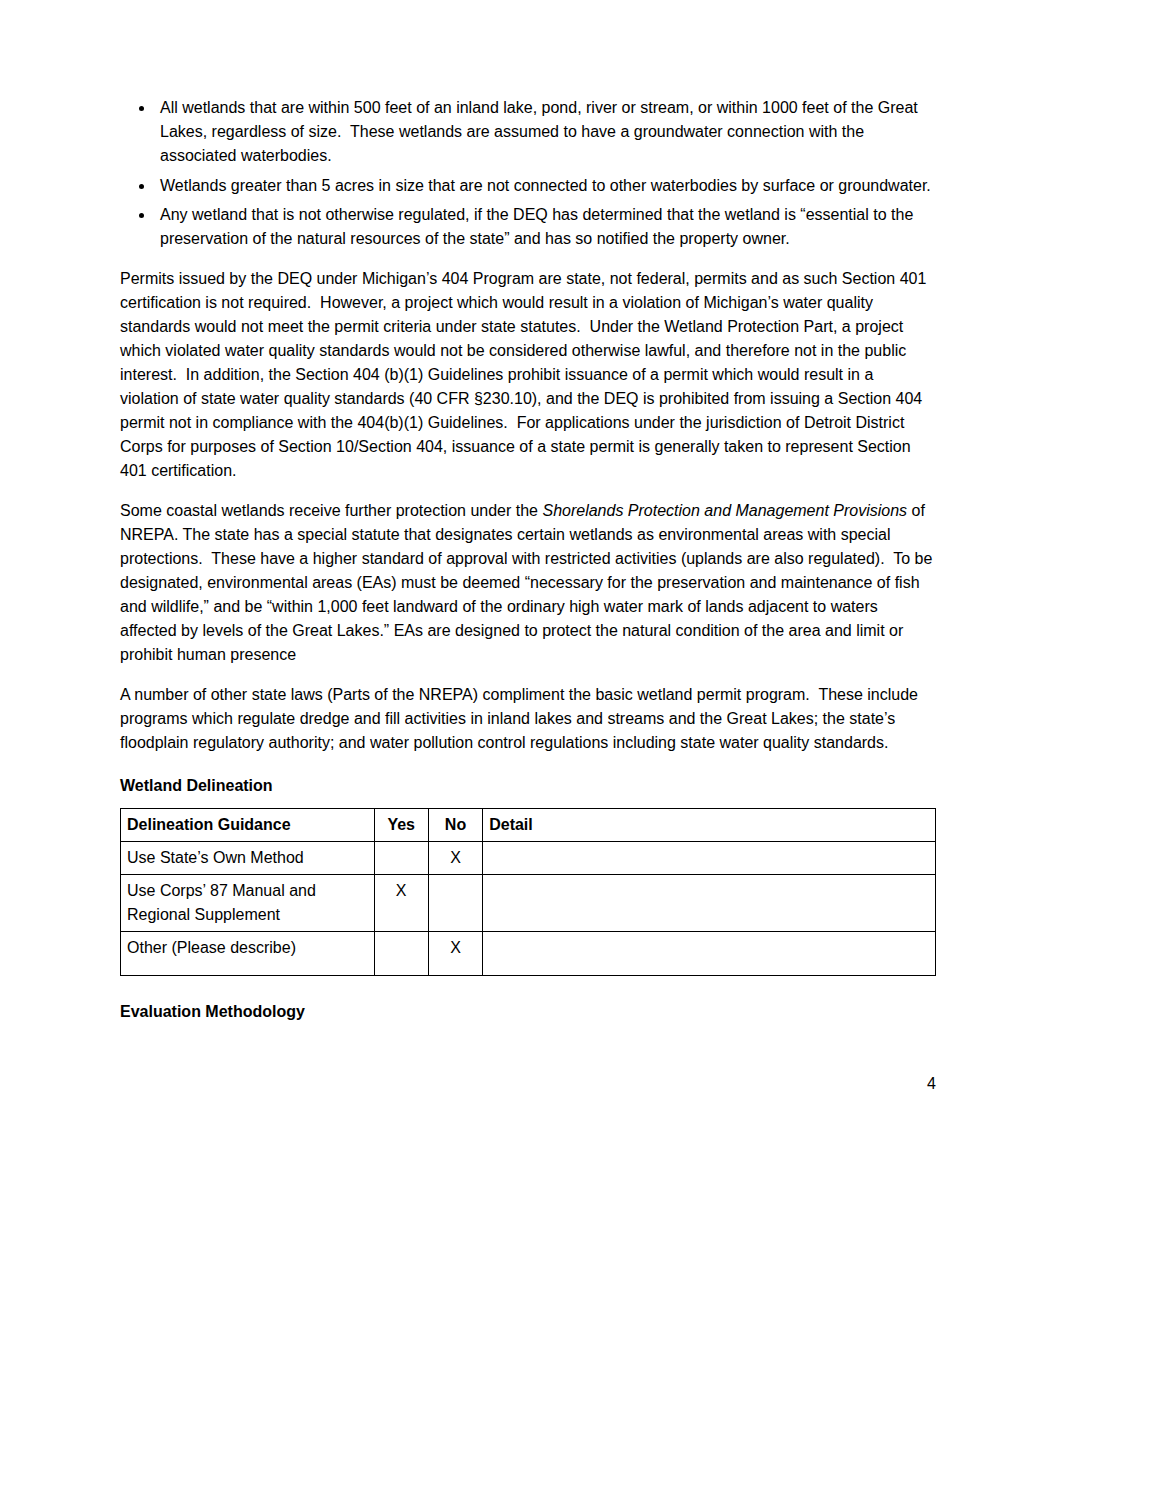All wetlands that are within 500 feet of an inland lake, pond, river or stream, or within 1000 feet of the Great Lakes, regardless of size. These wetlands are assumed to have a groundwater connection with the associated waterbodies.
Wetlands greater than 5 acres in size that are not connected to other waterbodies by surface or groundwater.
Any wetland that is not otherwise regulated, if the DEQ has determined that the wetland is “essential to the preservation of the natural resources of the state” and has so notified the property owner.
Permits issued by the DEQ under Michigan’s 404 Program are state, not federal, permits and as such Section 401 certification is not required. However, a project which would result in a violation of Michigan’s water quality standards would not meet the permit criteria under state statutes. Under the Wetland Protection Part, a project which violated water quality standards would not be considered otherwise lawful, and therefore not in the public interest. In addition, the Section 404 (b)(1) Guidelines prohibit issuance of a permit which would result in a violation of state water quality standards (40 CFR §230.10), and the DEQ is prohibited from issuing a Section 404 permit not in compliance with the 404(b)(1) Guidelines. For applications under the jurisdiction of Detroit District Corps for purposes of Section 10/Section 404, issuance of a state permit is generally taken to represent Section 401 certification.
Some coastal wetlands receive further protection under the Shorelands Protection and Management Provisions of NREPA. The state has a special statute that designates certain wetlands as environmental areas with special protections. These have a higher standard of approval with restricted activities (uplands are also regulated). To be designated, environmental areas (EAs) must be deemed “necessary for the preservation and maintenance of fish and wildlife,” and be “within 1,000 feet landward of the ordinary high water mark of lands adjacent to waters affected by levels of the Great Lakes.” EAs are designed to protect the natural condition of the area and limit or prohibit human presence
A number of other state laws (Parts of the NREPA) compliment the basic wetland permit program. These include programs which regulate dredge and fill activities in inland lakes and streams and the Great Lakes; the state’s floodplain regulatory authority; and water pollution control regulations including state water quality standards.
Wetland Delineation
| Delineation Guidance | Yes | No | Detail |
| --- | --- | --- | --- |
| Use State’s Own Method | | X | |
| Use Corps’ 87 Manual and Regional Supplement | X | | |
| Other (Please describe) | | X | |
Evaluation Methodology
4